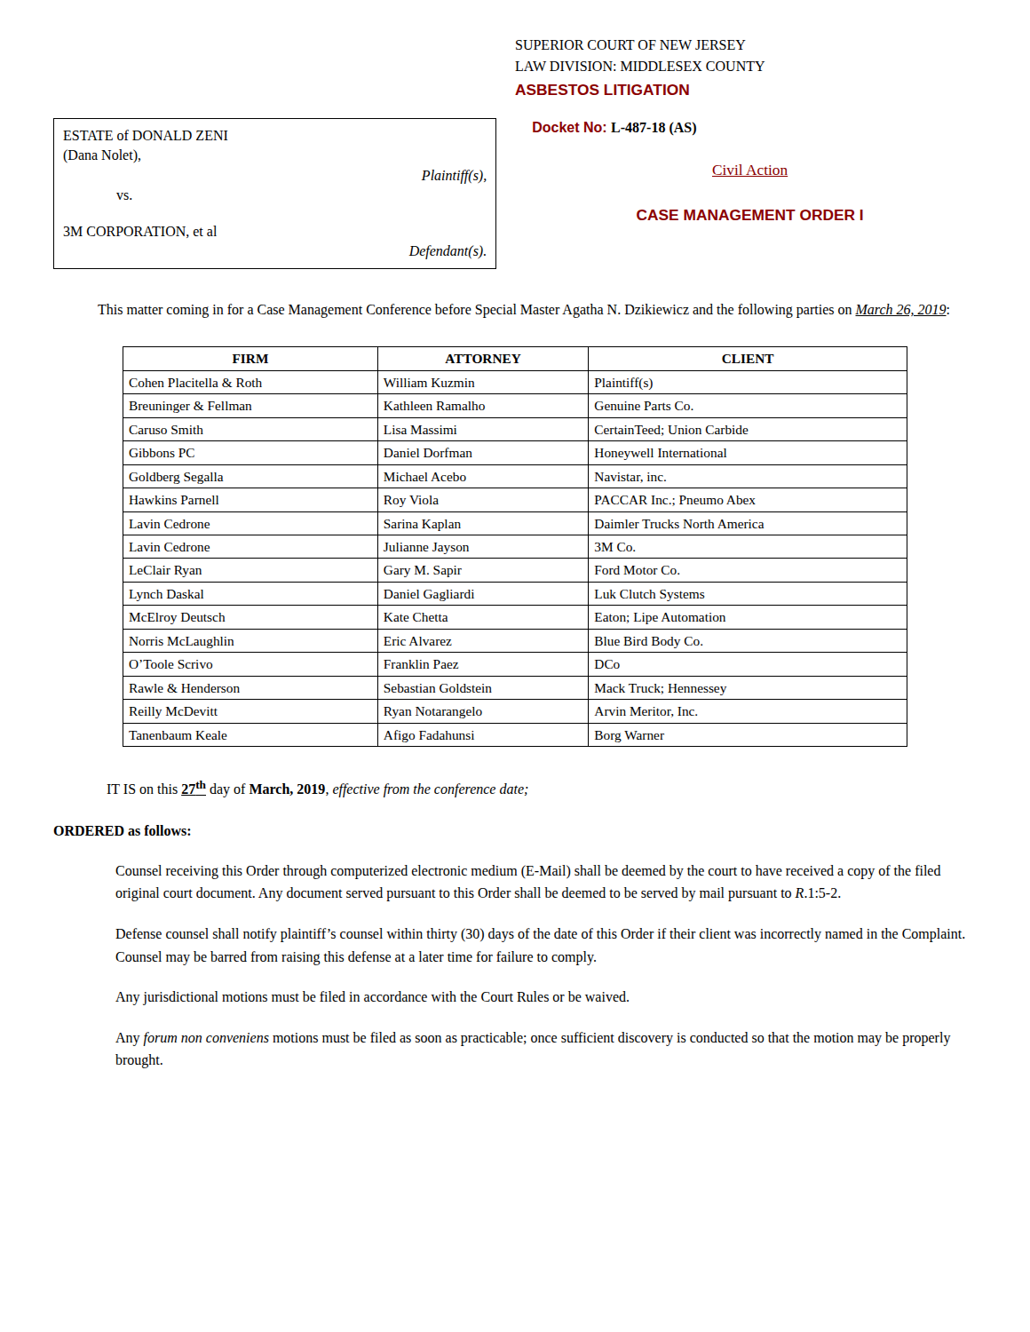SUPERIOR COURT OF NEW JERSEY
LAW DIVISION: MIDDLESEX COUNTY
ASBESTOS LITIGATION
ESTATE of DONALD ZENI
(Dana Nolet),
Plaintiff(s),
vs.
3M CORPORATION, et al
Defendant(s).
Docket No: L-487-18 (AS)
Civil Action
CASE MANAGEMENT ORDER I
This matter coming in for a Case Management Conference before Special Master Agatha N. Dzikiewicz and the following parties on March 26, 2019:
| FIRM | ATTORNEY | CLIENT |
| --- | --- | --- |
| Cohen Placitella & Roth | William Kuzmin | Plaintiff(s) |
| Breuninger & Fellman | Kathleen Ramalho | Genuine Parts Co. |
| Caruso Smith | Lisa Massimi | CertainTeed; Union Carbide |
| Gibbons PC | Daniel Dorfman | Honeywell International |
| Goldberg Segalla | Michael Acebo | Navistar, inc. |
| Hawkins Parnell | Roy Viola | PACCAR Inc.; Pneumo Abex |
| Lavin Cedrone | Sarina Kaplan | Daimler Trucks North America |
| Lavin Cedrone | Julianne Jayson | 3M Co. |
| LeClair Ryan | Gary M. Sapir | Ford Motor Co. |
| Lynch Daskal | Daniel Gagliardi | Luk Clutch Systems |
| McElroy Deutsch | Kate Chetta | Eaton; Lipe Automation |
| Norris McLaughlin | Eric Alvarez | Blue Bird Body Co. |
| O’Toole Scrivo | Franklin Paez | DCo |
| Rawle & Henderson | Sebastian Goldstein | Mack Truck; Hennessey |
| Reilly McDevitt | Ryan Notarangelo | Arvin Meritor, Inc. |
| Tanenbaum Keale | Afigo Fadahunsi | Borg Warner |
IT IS on this 27th day of March, 2019, effective from the conference date;
ORDERED as follows:
Counsel receiving this Order through computerized electronic medium (E-Mail) shall be deemed by the court to have received a copy of the filed original court document. Any document served pursuant to this Order shall be deemed to be served by mail pursuant to R.1:5-2.
Defense counsel shall notify plaintiff’s counsel within thirty (30) days of the date of this Order if their client was incorrectly named in the Complaint. Counsel may be barred from raising this defense at a later time for failure to comply.
Any jurisdictional motions must be filed in accordance with the Court Rules or be waived.
Any forum non conveniens motions must be filed as soon as practicable; once sufficient discovery is conducted so that the motion may be properly brought.